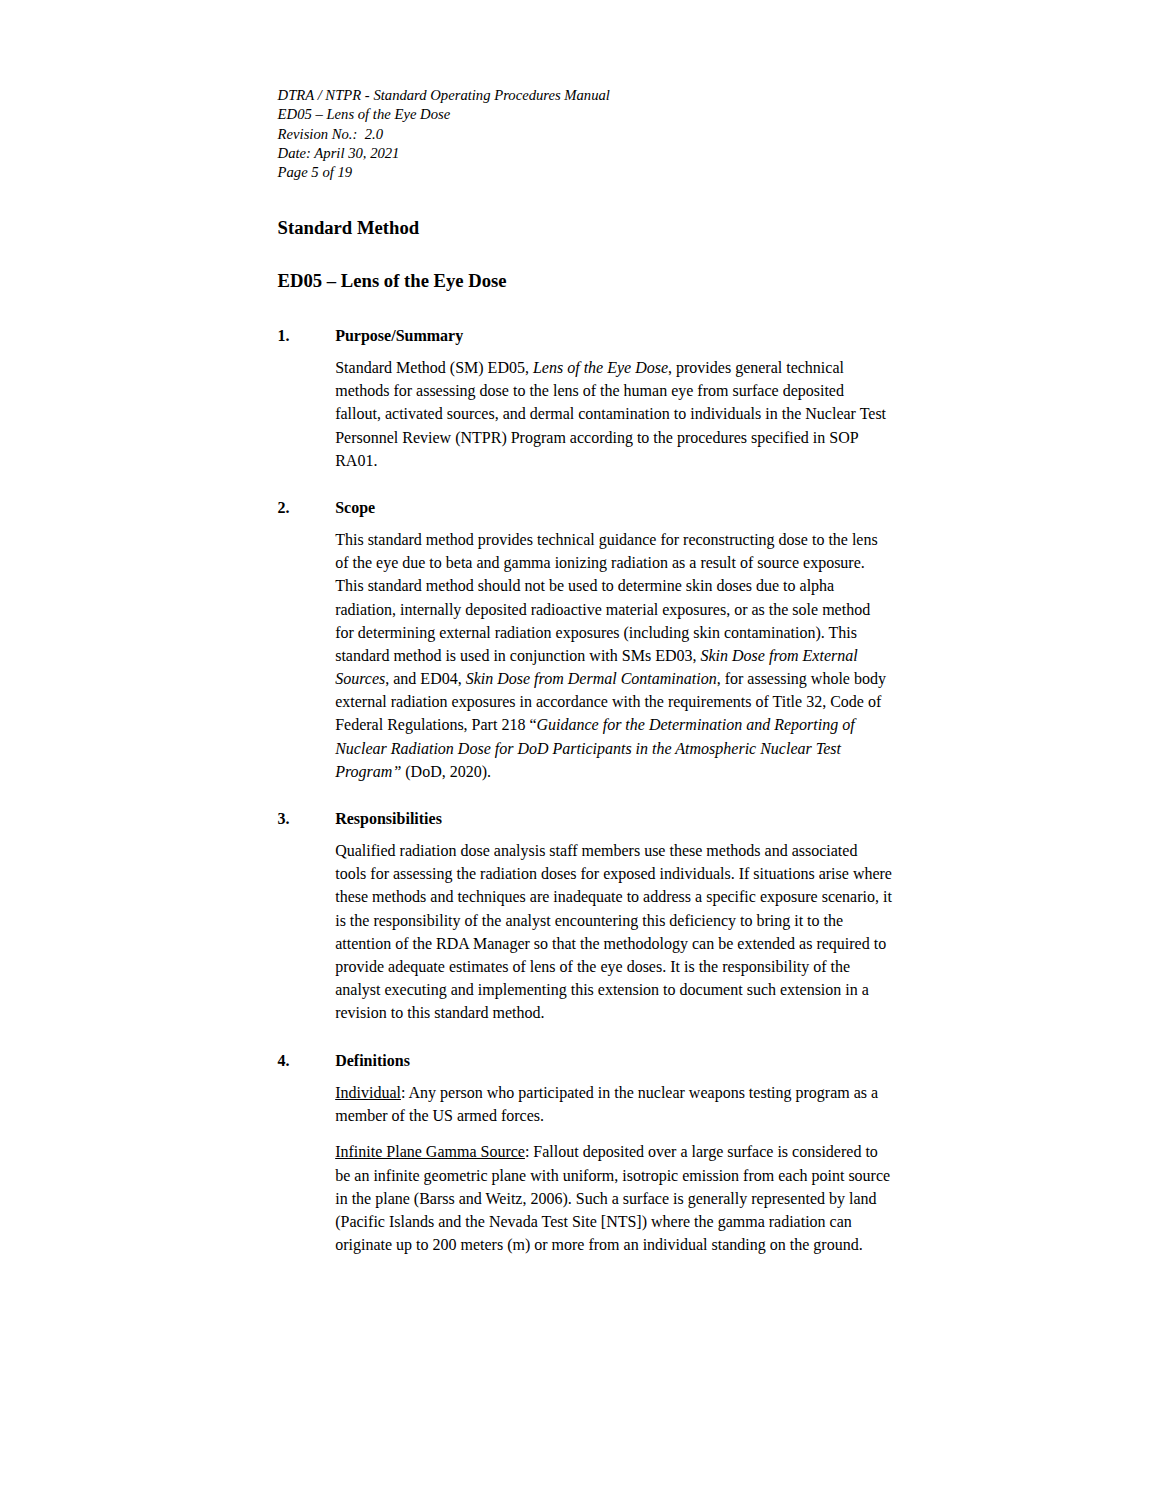DTRA / NTPR - Standard Operating Procedures Manual
ED05 – Lens of the Eye Dose
Revision No.: 2.0
Date: April 30, 2021
Page 5 of 19
Standard Method
ED05 – Lens of the Eye Dose
1. Purpose/Summary
Standard Method (SM) ED05, Lens of the Eye Dose, provides general technical methods for assessing dose to the lens of the human eye from surface deposited fallout, activated sources, and dermal contamination to individuals in the Nuclear Test Personnel Review (NTPR) Program according to the procedures specified in SOP RA01.
2. Scope
This standard method provides technical guidance for reconstructing dose to the lens of the eye due to beta and gamma ionizing radiation as a result of source exposure. This standard method should not be used to determine skin doses due to alpha radiation, internally deposited radioactive material exposures, or as the sole method for determining external radiation exposures (including skin contamination). This standard method is used in conjunction with SMs ED03, Skin Dose from External Sources, and ED04, Skin Dose from Dermal Contamination, for assessing whole body external radiation exposures in accordance with the requirements of Title 32, Code of Federal Regulations, Part 218 “Guidance for the Determination and Reporting of Nuclear Radiation Dose for DoD Participants in the Atmospheric Nuclear Test Program” (DoD, 2020).
3. Responsibilities
Qualified radiation dose analysis staff members use these methods and associated tools for assessing the radiation doses for exposed individuals. If situations arise where these methods and techniques are inadequate to address a specific exposure scenario, it is the responsibility of the analyst encountering this deficiency to bring it to the attention of the RDA Manager so that the methodology can be extended as required to provide adequate estimates of lens of the eye doses. It is the responsibility of the analyst executing and implementing this extension to document such extension in a revision to this standard method.
4. Definitions
Individual: Any person who participated in the nuclear weapons testing program as a member of the US armed forces.
Infinite Plane Gamma Source: Fallout deposited over a large surface is considered to be an infinite geometric plane with uniform, isotropic emission from each point source in the plane (Barss and Weitz, 2006). Such a surface is generally represented by land (Pacific Islands and the Nevada Test Site [NTS]) where the gamma radiation can originate up to 200 meters (m) or more from an individual standing on the ground.